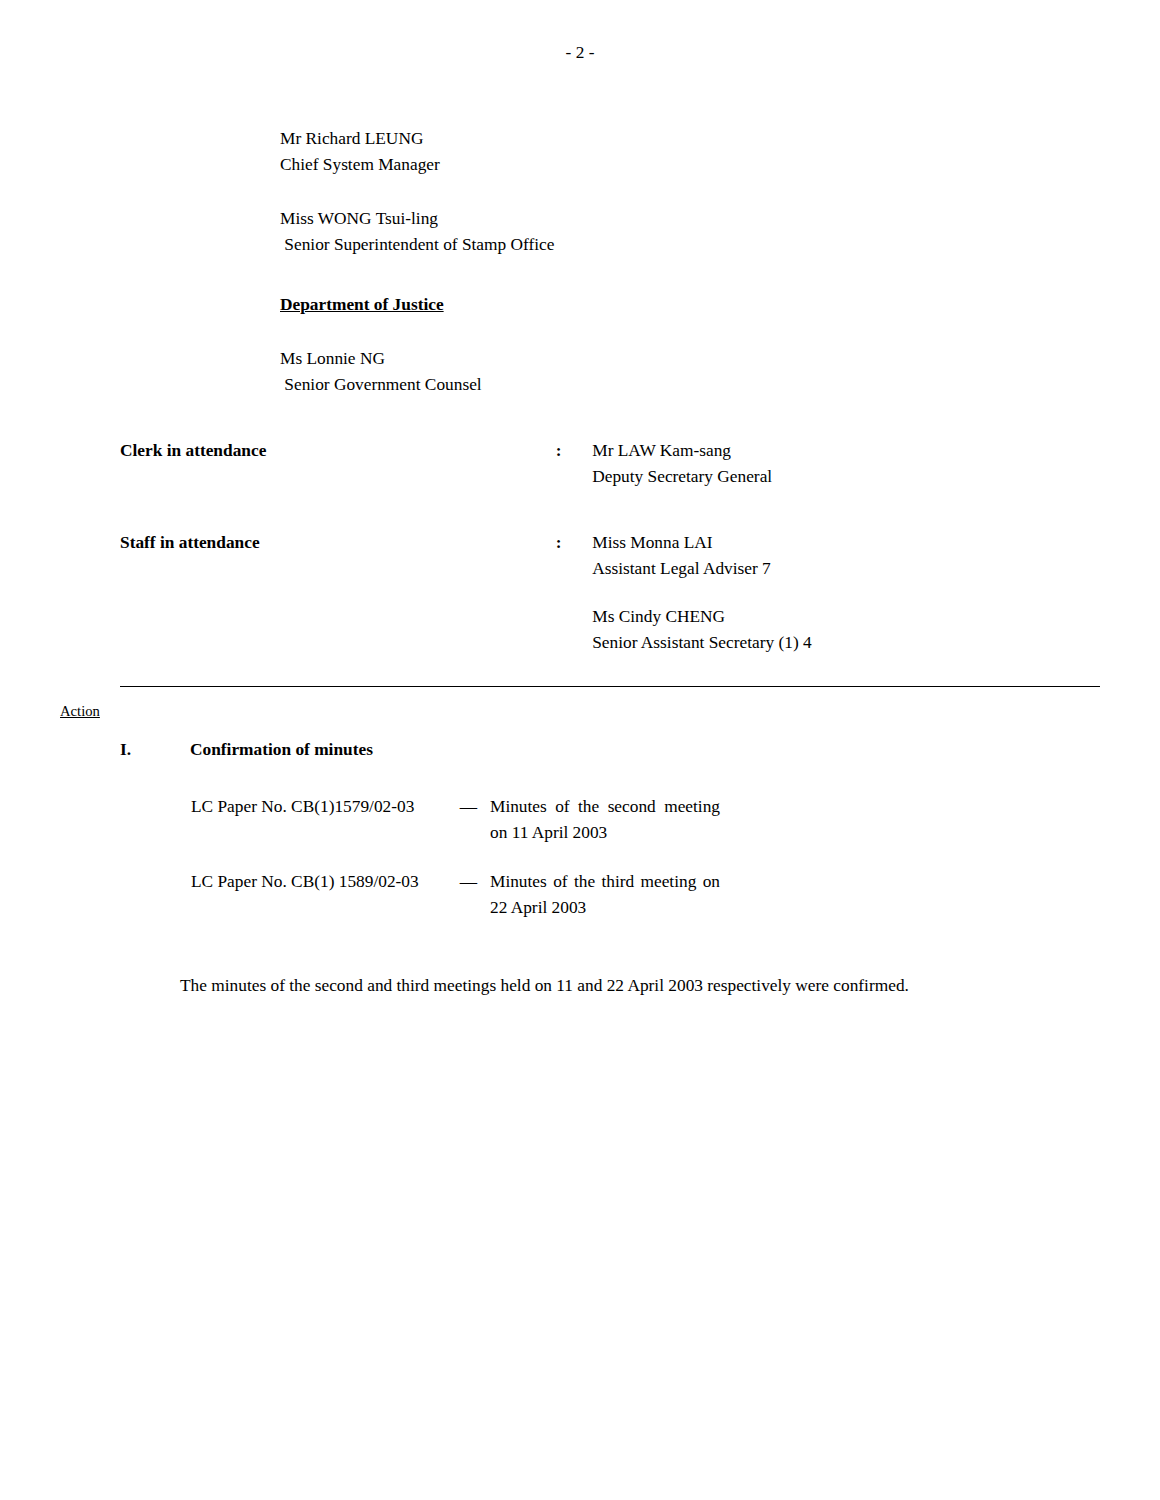- 2 -
Mr Richard LEUNG
Chief System Manager
Miss WONG Tsui-ling
Senior Superintendent of Stamp Office
Department of Justice
Ms Lonnie NG
Senior Government Counsel
| Clerk in attendance | : | Mr LAW Kam-sang Deputy Secretary General |
| Staff in attendance | : | Miss Monna LAI Assistant Legal Adviser 7 |
| | | Ms Cindy CHENG Senior Assistant Secretary (1) 4 |
Action
I. Confirmation of minutes
| LC Paper No. CB(1)1579/02-03 | — | Minutes of the second meeting on 11 April 2003 |
| LC Paper No. CB(1) 1589/02-03 | — | Minutes of the third meeting on 22 April 2003 |
The minutes of the second and third meetings held on 11 and 22 April 2003 respectively were confirmed.